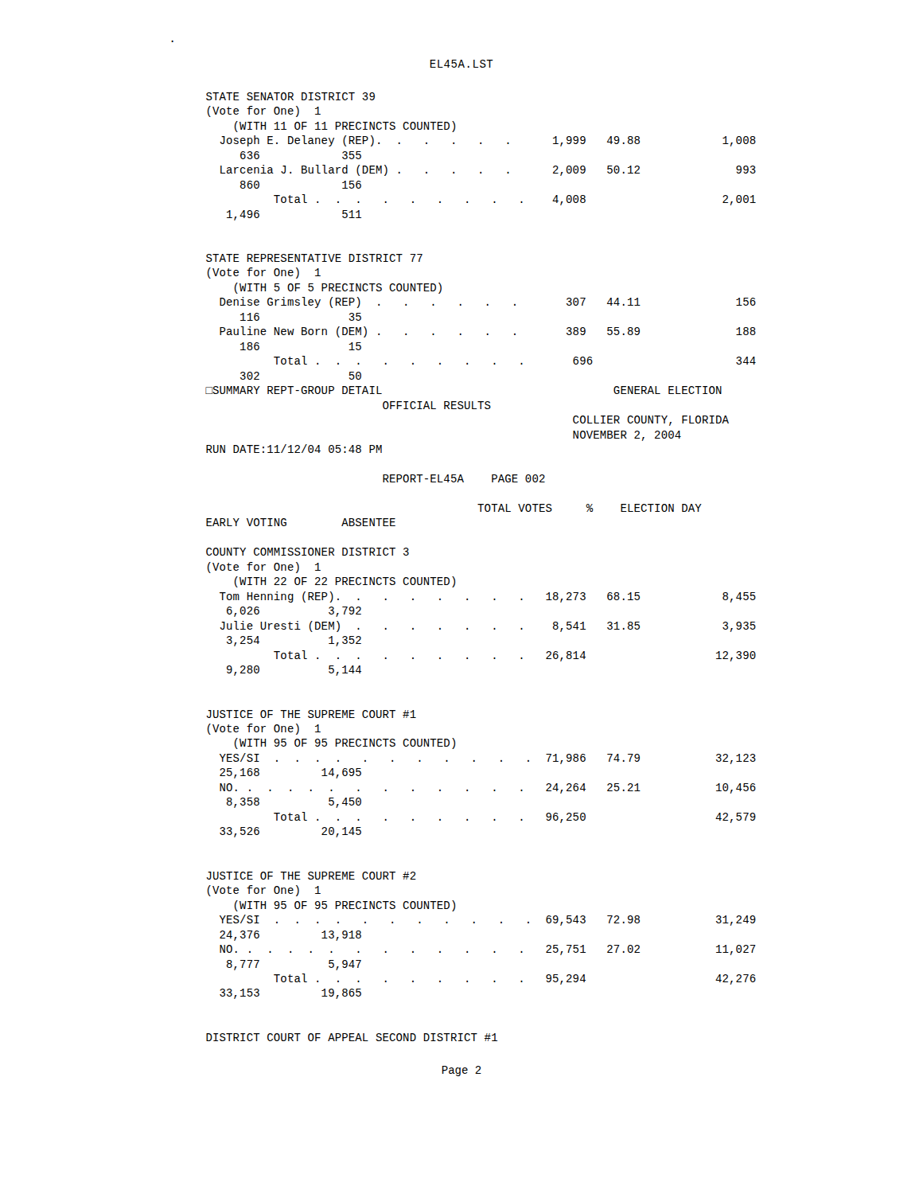.
EL45A.LST
STATE SENATOR DISTRICT 39
(Vote for One)  1
    (WITH 11 OF 11 PRECINCTS COUNTED)
  Joseph E. Delaney (REP).  .   .   .   .   .      1,999   49.88            1,008
     636            355
  Larcenia J. Bullard (DEM) .   .   .   .   .      2,009   50.12              993
     860            156
          Total .  .  .   .   .   .   .   .   .    4,008                    2,001
   1,496            511


STATE REPRESENTATIVE DISTRICT 77
(Vote for One)  1
    (WITH 5 OF 5 PRECINCTS COUNTED)
  Denise Grimsley (REP)  .   .   .   .   .   .       307   44.11              156
     116             35
  Pauline New Born (DEM) .   .   .   .   .   .       389   55.89              188
     186             15
          Total .  .  .   .   .   .   .   .   .       696                     344
     302             50
□SUMMARY REPT-GROUP DETAIL                                  GENERAL ELECTION
                          OFFICIAL RESULTS
                                                      COLLIER COUNTY, FLORIDA
                                                      NOVEMBER 2, 2004
RUN DATE:11/12/04 05:48 PM

                          REPORT-EL45A    PAGE 002

                                        TOTAL VOTES     %    ELECTION DAY
EARLY VOTING        ABSENTEE

COUNTY COMMISSIONER DISTRICT 3
(Vote for One)  1
    (WITH 22 OF 22 PRECINCTS COUNTED)
  Tom Henning (REP).  .   .   .   .   .   .   .   18,273   68.15            8,455
   6,026          3,792
  Julie Uresti (DEM)  .   .   .   .   .   .   .    8,541   31.85            3,935
   3,254          1,352
          Total .  .  .   .   .   .   .   .   .   26,814                   12,390
   9,280          5,144


JUSTICE OF THE SUPREME COURT #1
(Vote for One)  1
    (WITH 95 OF 95 PRECINCTS COUNTED)
  YES/SI  .  .  .  .   .   .   .   .   .   .   .  71,986   74.79           32,123
  25,168         14,695
  NO. .  .  .  .  .   .   .   .   .   .   .   .   24,264   25.21           10,456
   8,358          5,450
          Total .  .  .   .   .   .   .   .   .   96,250                   42,579
  33,526         20,145


JUSTICE OF THE SUPREME COURT #2
(Vote for One)  1
    (WITH 95 OF 95 PRECINCTS COUNTED)
  YES/SI  .  .  .  .   .   .   .   .   .   .   .  69,543   72.98           31,249
  24,376         13,918
  NO. .  .  .  .  .   .   .   .   .   .   .   .   25,751   27.02           11,027
   8,777          5,947
          Total .  .  .   .   .   .   .   .   .   95,294                   42,276
  33,153         19,865


DISTRICT COURT OF APPEAL SECOND DISTRICT #1
Page 2